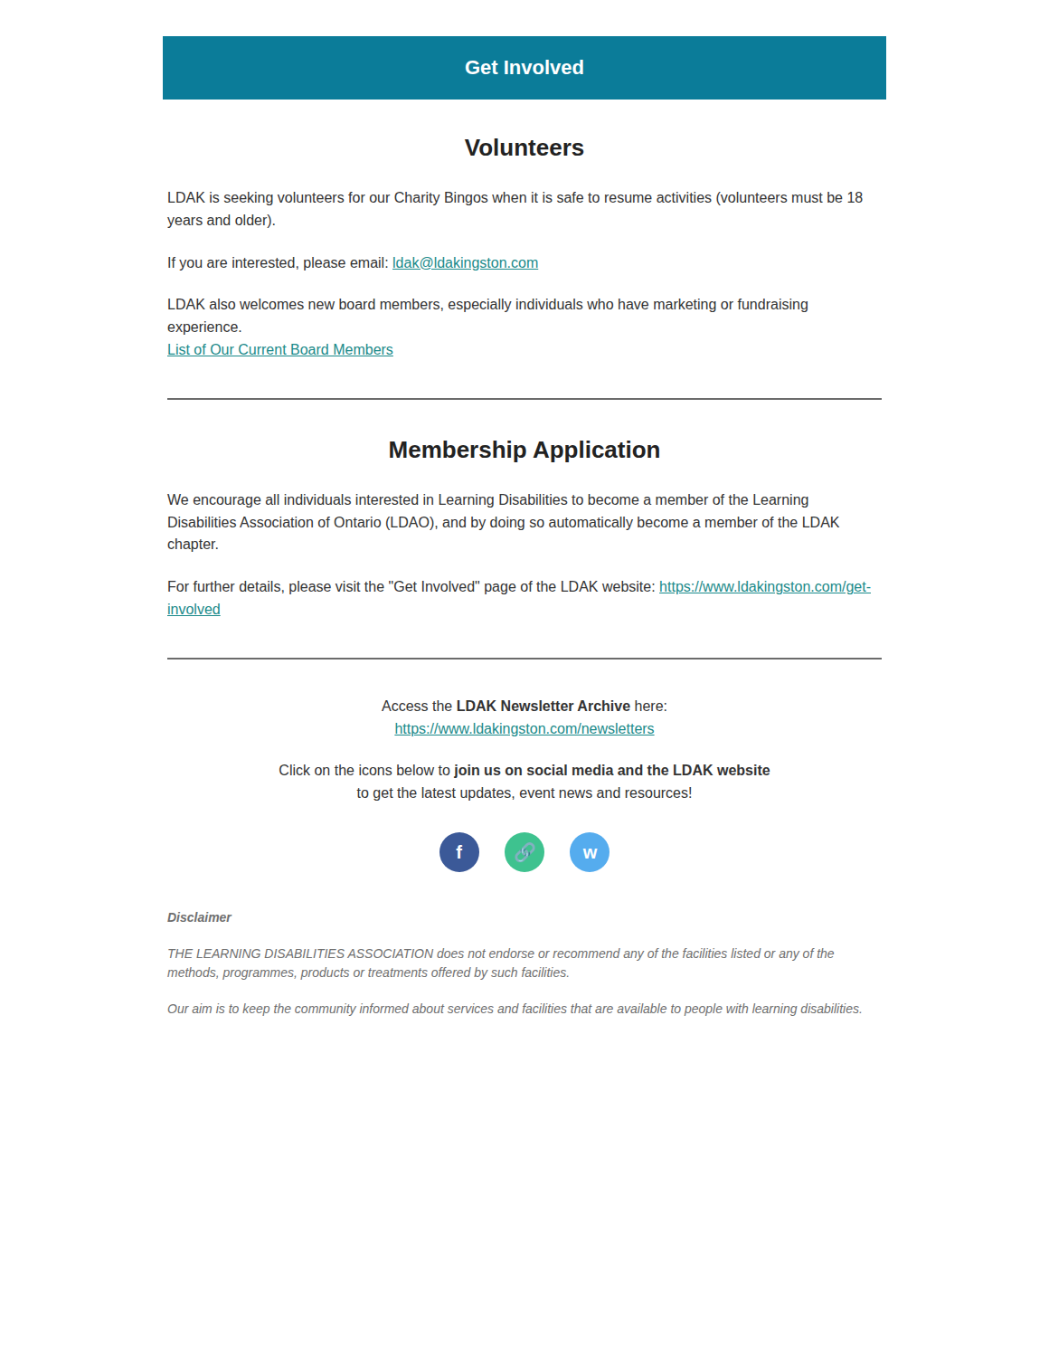Get Involved
Volunteers
LDAK is seeking volunteers for our Charity Bingos when it is safe to resume activities (volunteers must be 18 years and older).
If you are interested, please email: ldak@ldakingston.com
LDAK also welcomes new board members, especially individuals who have marketing or fundraising experience.
List of Our Current Board Members
Membership Application
We encourage all individuals interested in Learning Disabilities to become a member of the Learning Disabilities Association of Ontario (LDAO), and by doing so automatically become a member of the LDAK chapter.
For further details, please visit the "Get Involved" page of the LDAK website: https://www.ldakingston.com/get-involved
Access the LDAK Newsletter Archive here:
https://www.ldakingston.com/newsletters
Click on the icons below to join us on social media and the LDAK website
to get the latest updates, event news and resources!
f 🔗 w
Disclaimer
THE LEARNING DISABILITIES ASSOCIATION does not endorse or recommend any of the facilities listed or any of the methods, programmes, products or treatments offered by such facilities.
Our aim is to keep the community informed about services and facilities that are available to people with learning disabilities.